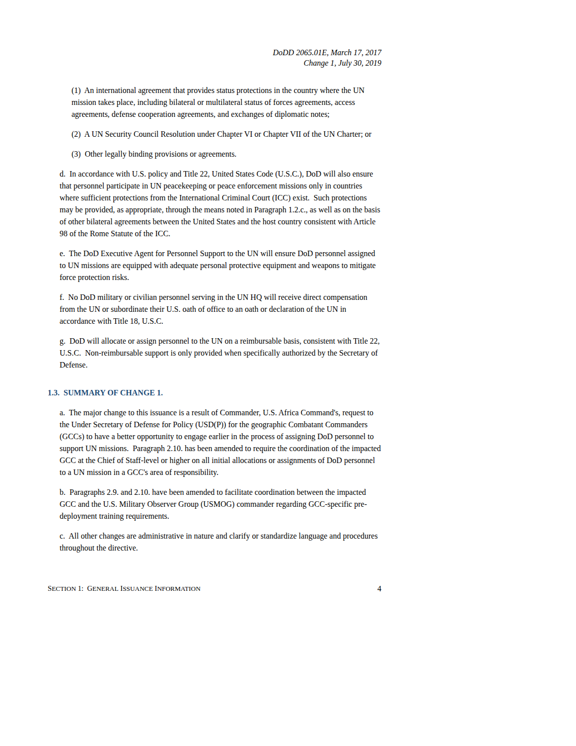DoDD 2065.01E, March 17, 2017
Change 1, July 30, 2019
(1) An international agreement that provides status protections in the country where the UN mission takes place, including bilateral or multilateral status of forces agreements, access agreements, defense cooperation agreements, and exchanges of diplomatic notes;
(2) A UN Security Council Resolution under Chapter VI or Chapter VII of the UN Charter; or
(3) Other legally binding provisions or agreements.
d. In accordance with U.S. policy and Title 22, United States Code (U.S.C.), DoD will also ensure that personnel participate in UN peacekeeping or peace enforcement missions only in countries where sufficient protections from the International Criminal Court (ICC) exist. Such protections may be provided, as appropriate, through the means noted in Paragraph 1.2.c., as well as on the basis of other bilateral agreements between the United States and the host country consistent with Article 98 of the Rome Statute of the ICC.
e. The DoD Executive Agent for Personnel Support to the UN will ensure DoD personnel assigned to UN missions are equipped with adequate personal protective equipment and weapons to mitigate force protection risks.
f. No DoD military or civilian personnel serving in the UN HQ will receive direct compensation from the UN or subordinate their U.S. oath of office to an oath or declaration of the UN in accordance with Title 18, U.S.C.
g. DoD will allocate or assign personnel to the UN on a reimbursable basis, consistent with Title 22, U.S.C. Non-reimbursable support is only provided when specifically authorized by the Secretary of Defense.
1.3. SUMMARY OF CHANGE 1.
a. The major change to this issuance is a result of Commander, U.S. Africa Command's, request to the Under Secretary of Defense for Policy (USD(P)) for the geographic Combatant Commanders (GCCs) to have a better opportunity to engage earlier in the process of assigning DoD personnel to support UN missions. Paragraph 2.10. has been amended to require the coordination of the impacted GCC at the Chief of Staff-level or higher on all initial allocations or assignments of DoD personnel to a UN mission in a GCC's area of responsibility.
b. Paragraphs 2.9. and 2.10. have been amended to facilitate coordination between the impacted GCC and the U.S. Military Observer Group (USMOG) commander regarding GCC-specific pre-deployment training requirements.
c. All other changes are administrative in nature and clarify or standardize language and procedures throughout the directive.
SECTION 1: GENERAL ISSUANCE INFORMATION 4